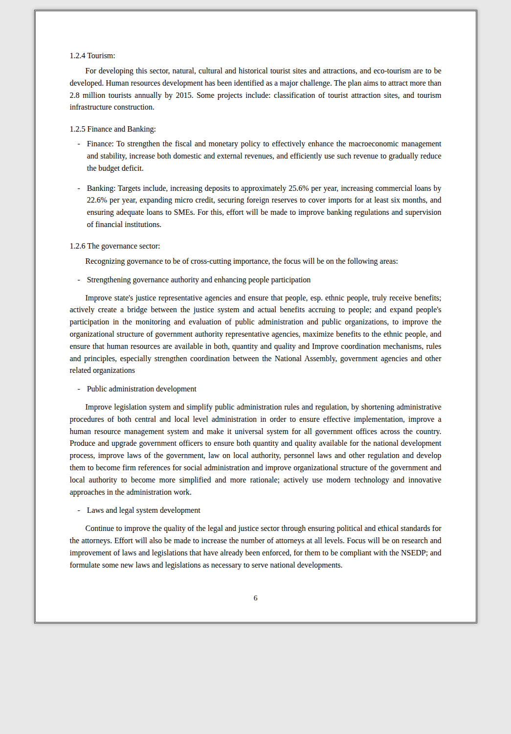1.2.4 Tourism:
For developing this sector, natural, cultural and historical tourist sites and attractions, and eco-tourism are to be developed. Human resources development has been identified as a major challenge. The plan aims to attract more than 2.8 million tourists annually by 2015. Some projects include: classification of tourist attraction sites, and tourism infrastructure construction.
1.2.5 Finance and Banking:
Finance: To strengthen the fiscal and monetary policy to effectively enhance the macroeconomic management and stability, increase both domestic and external revenues, and efficiently use such revenue to gradually reduce the budget deficit.
Banking: Targets include, increasing deposits to approximately 25.6% per year, increasing commercial loans by 22.6% per year, expanding micro credit, securing foreign reserves to cover imports for at least six months, and ensuring adequate loans to SMEs. For this, effort will be made to improve banking regulations and supervision of financial institutions.
1.2.6 The governance sector:
Recognizing governance to be of cross-cutting importance, the focus will be on the following areas:
Strengthening governance authority and enhancing people participation
Improve state's justice representative agencies and ensure that people, esp. ethnic people, truly receive benefits; actively create a bridge between the justice system and actual benefits accruing to people; and expand people's participation in the monitoring and evaluation of public administration and public organizations, to improve the organizational structure of government authority representative agencies, maximize benefits to the ethnic people, and ensure that human resources are available in both, quantity and quality and Improve coordination mechanisms, rules and principles, especially strengthen coordination between the National Assembly, government agencies and other related organizations
Public administration development
Improve legislation system and simplify public administration rules and regulation, by shortening administrative procedures of both central and local level administration in order to ensure effective implementation, improve a human resource management system and make it universal system for all government offices across the country. Produce and upgrade government officers to ensure both quantity and quality available for the national development process, improve laws of the government, law on local authority, personnel laws and other regulation and develop them to become firm references for social administration and improve organizational structure of the government and local authority to become more simplified and more rationale; actively use modern technology and innovative approaches in the administration work.
Laws and legal system development
Continue to improve the quality of the legal and justice sector through ensuring political and ethical standards for the attorneys. Effort will also be made to increase the number of attorneys at all levels. Focus will be on research and improvement of laws and legislations that have already been enforced, for them to be compliant with the NSEDP; and formulate some new laws and legislations as necessary to serve national developments.
6